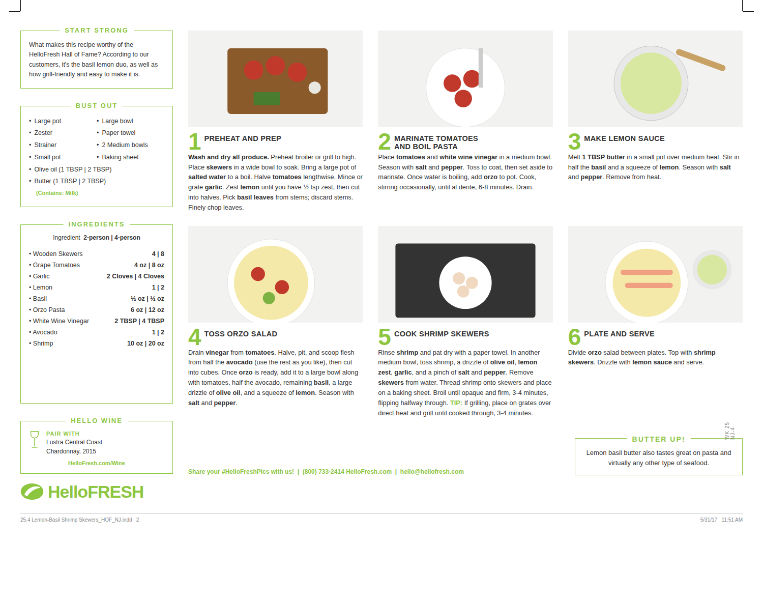START STRONG
What makes this recipe worthy of the HelloFresh Hall of Fame? According to our customers, it's the basil lemon duo, as well as how grill-friendly and easy to make it is.
BUST OUT
Large pot
Large bowl
Zester
Paper towel
Strainer
2 Medium bowls
Small pot
Baking sheet
Olive oil (1 TBSP | 2 TBSP)
Butter (1 TBSP | 2 TBSP) (Contains: Milk)
INGREDIENTS
Ingredient 2-person | 4-person
| • Wooden Skewers | 4 / 8 |
| • Grape Tomatoes | 4 oz / 8 oz |
| • Garlic | 2 Cloves / 4 Cloves |
| • Lemon | 1 / 2 |
| • Basil | ½ oz / ½ oz |
| • Orzo Pasta | 6 oz / 12 oz |
| • White Wine Vinegar | 2 TBSP / 4 TBSP |
| • Avocado | 1 / 2 |
| • Shrimp | 10 oz / 20 oz |
HELLO WINE
PAIR WITH
Lustra Central Coast
Chardonnay, 2015
HelloFresh.com/Wine
HelloFRESH
1
PREHEAT AND PREP
Wash and dry all produce. Preheat broiler or grill to high. Place skewers in a wide bowl to soak. Bring a large pot of salted water to a boil. Halve tomatoes lengthwise. Mince or grate garlic. Zest lemon until you have ½ tsp zest, then cut into halves. Pick basil leaves from stems; discard stems. Finely chop leaves.
2
MARINATE TOMATOES
AND BOIL PASTA
Place tomatoes and white wine vinegar in a medium bowl. Season with salt and pepper. Toss to coat, then set aside to marinate. Once water is boiling, add orzo to pot. Cook, stirring occasionally, until al dente, 6-8 minutes. Drain.
3
MAKE LEMON SAUCE
Melt 1 TBSP butter in a small pot over medium heat. Stir in half the basil and a squeeze of lemon. Season with salt and pepper. Remove from heat.
4
TOSS ORZO SALAD
Drain vinegar from tomatoes. Halve, pit, and scoop flesh from half the avocado (use the rest as you like), then cut into cubes. Once orzo is ready, add it to a large bowl along with tomatoes, half the avocado, remaining basil, a large drizzle of olive oil, and a squeeze of lemon. Season with salt and pepper.
5
COOK SHRIMP SKEWERS
Rinse shrimp and pat dry with a paper towel. In another medium bowl, toss shrimp, a drizzle of olive oil, lemon zest, garlic, and a pinch of salt and pepper. Remove skewers from water. Thread shrimp onto skewers and place on a baking sheet. Broil until opaque and firm, 3-4 minutes, flipping halfway through. TIP: If grilling, place on grates over direct heat and grill until cooked through, 3-4 minutes.
6
PLATE AND SERVE
Divide orzo salad between plates. Top with shrimp skewers. Drizzle with lemon sauce and serve.
Share your #HelloFreshPics with us! | (800) 733-2414 HelloFresh.com | hello@hellofresh.com
BUTTER UP! Lemon basil butter also tastes great on pasta and virtually any other type of seafood.
WK 25 NJ-4
25.4 Lemon-Basil Shrimp Skewers_HOF_NJ.indd 2
5/31/17 11:51 AM